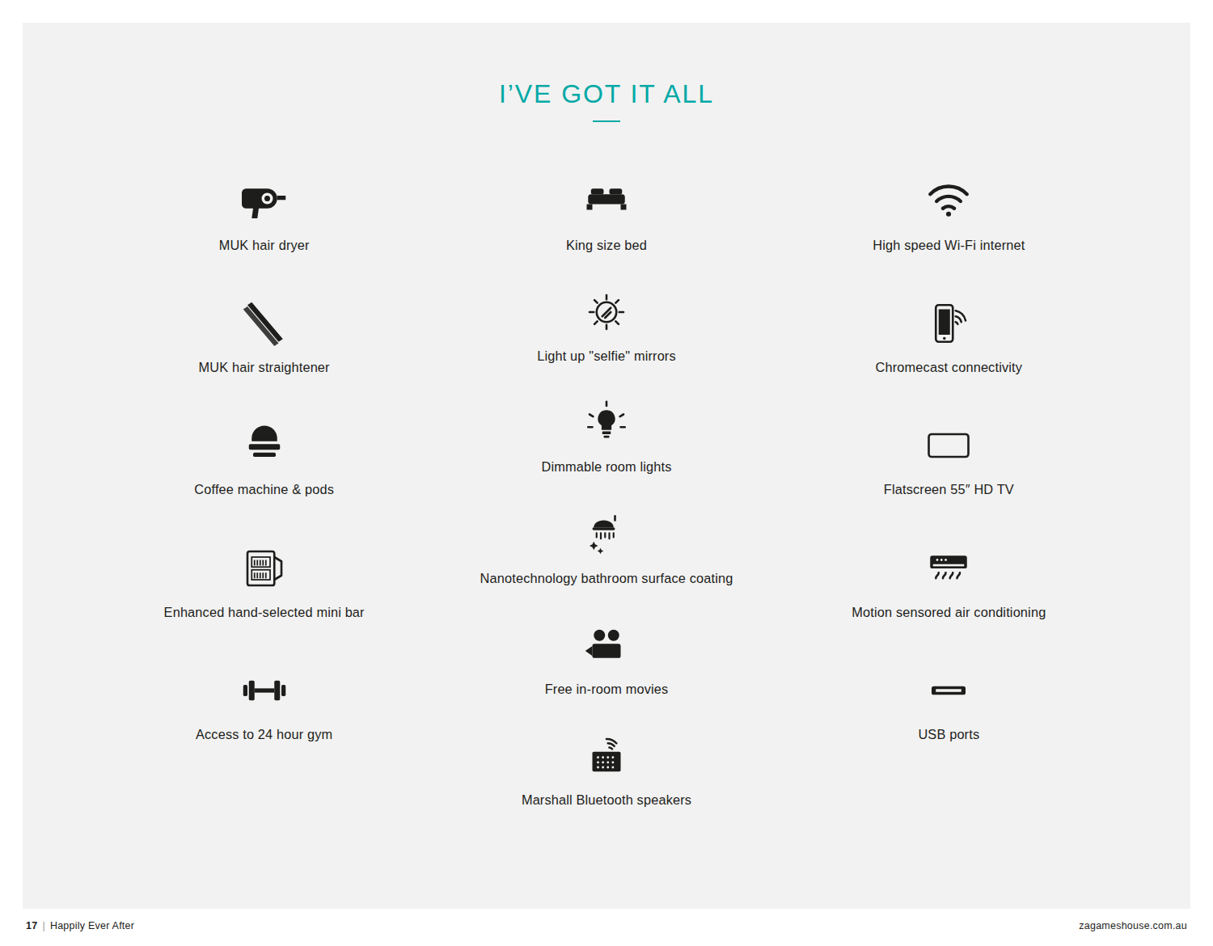I’ve got it all
MUK hair dryer
MUK hair straightener
Coffee machine & pods
Enhanced hand-selected mini bar
Access to 24 hour gym
King size bed
Light up "selfie" mirrors
Dimmable room lights
Nanotechnology bathroom surface coating
Free in-room movies
Marshall Bluetooth speakers
High speed Wi-Fi internet
Chromecast connectivity
Flatscreen 55″ HD TV
Motion sensored air conditioning
USB ports
17|Happily Ever After
zagameshouse.com.au